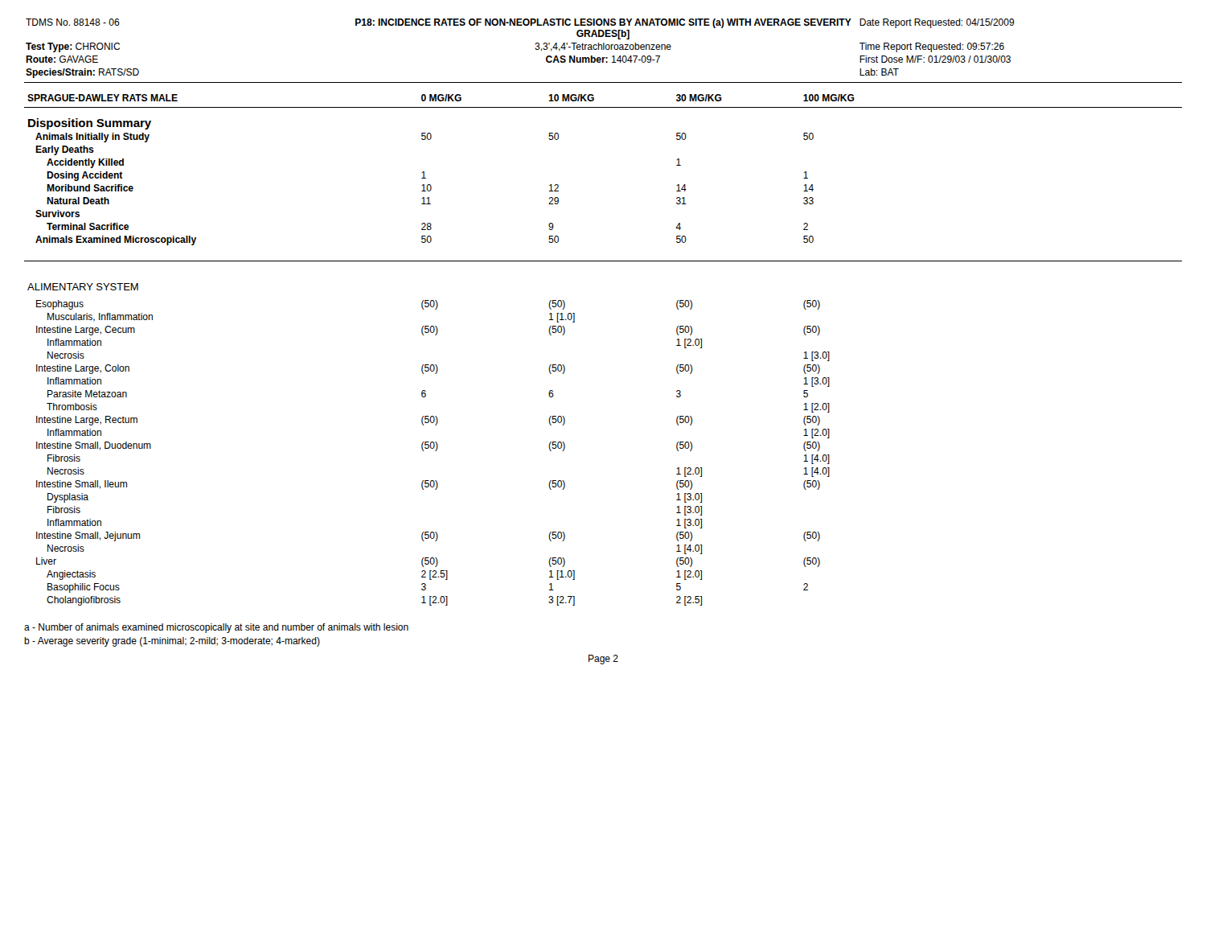| TDMS No. 88148 - 06 | P18: INCIDENCE RATES OF NON-NEOPLASTIC LESIONS BY ANATOMIC SITE (a) WITH AVERAGE SEVERITY GRADES[b] | Date Report Requested: 04/15/2009 |
| Test Type: CHRONIC | 3,3',4,4'-Tetrachloroazobenzene | Time Report Requested: 09:57:26 |
| Route: GAVAGE | CAS Number: 14047-09-7 | First Dose M/F: 01/29/03 / 01/30/03 |
| Species/Strain: RATS/SD | | Lab: BAT |
| SPRAGUE-DAWLEY RATS MALE | 0 MG/KG | 10 MG/KG | 30 MG/KG | 100 MG/KG | |
| --- | --- | --- | --- | --- | --- |
| Disposition Summary | | | | | |
| Animals Initially in Study | 50 | 50 | 50 | 50 | |
| Early Deaths | | | | | |
| Accidently Killed | | | 1 | | |
| Dosing Accident | 1 | | | 1 | |
| Moribund Sacrifice | 10 | 12 | 14 | 14 | |
| Natural Death | 11 | 29 | 31 | 33 | |
| Survivors | | | | | |
| Terminal Sacrifice | 28 | 9 | 4 | 2 | |
| Animals Examined Microscopically | 50 | 50 | 50 | 50 | |
| ALIMENTARY SYSTEM | | | | | |
| Esophagus | (50) | (50) | (50) | (50) | |
| Muscularis, Inflammation | | 1 [1.0] | | | |
| Intestine Large, Cecum | (50) | (50) | (50) | (50) | |
| Inflammation | | | 1 [2.0] | | |
| Necrosis | | | | 1 [3.0] | |
| Intestine Large, Colon | (50) | (50) | (50) | (50) | |
| Inflammation | | | | 1 [3.0] | |
| Parasite Metazoan | 6 | 6 | 3 | 5 | |
| Thrombosis | | | | 1 [2.0] | |
| Intestine Large, Rectum | (50) | (50) | (50) | (50) | |
| Inflammation | | | | 1 [2.0] | |
| Intestine Small, Duodenum | (50) | (50) | (50) | (50) | |
| Fibrosis | | | | 1 [4.0] | |
| Necrosis | | | 1 [2.0] | 1 [4.0] | |
| Intestine Small, Ileum | (50) | (50) | (50) | (50) | |
| Dysplasia | | | 1 [3.0] | | |
| Fibrosis | | | 1 [3.0] | | |
| Inflammation | | | 1 [3.0] | | |
| Intestine Small, Jejunum | (50) | (50) | (50) | (50) | |
| Necrosis | | | 1 [4.0] | | |
| Liver | (50) | (50) | (50) | (50) | |
| Angiectasis | 2 [2.5] | 1 [1.0] | 1 [2.0] | | |
| Basophilic Focus | 3 | 1 | 5 | 2 | |
| Cholangiofibrosis | 1 [2.0] | 3 [2.7] | 2 [2.5] | | |
a - Number of animals examined microscopically at site and number of animals with lesion
b - Average severity grade (1-minimal; 2-mild; 3-moderate; 4-marked)
Page 2